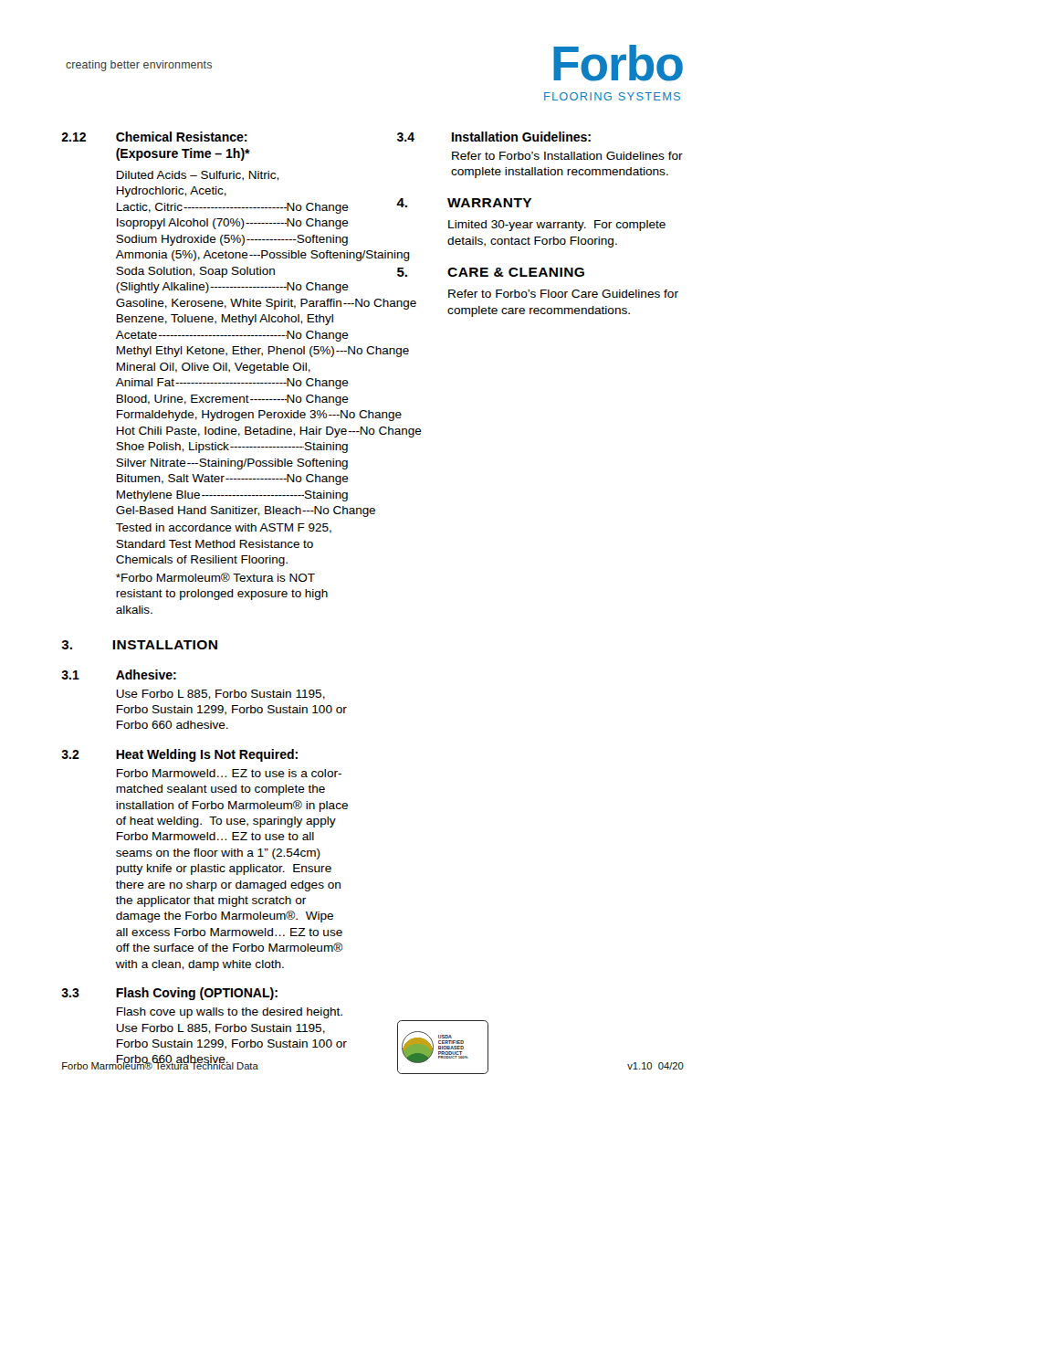creating better environments
Forbo FLOORING SYSTEMS
2.12
Chemical Resistance: (Exposure Time – 1h)*
Diluted Acids – Sulfuric, Nitric, Hydrochloric, Acetic,
Lactic, Citric ----------------------------------------------- No Change
Isopropyl Alcohol (70%) ------------------------------- No Change
Sodium Hydroxide (5%) --------------------------------- Softening
Ammonia (5%), Acetone ------ Possible Softening/Staining
Soda Solution, Soap Solution
(Slightly Alkaline) ---------------------------------------- No Change
Gasoline, Kerosene, White Spirit, Paraffin ------- No Change
Benzene, Toluene, Methyl Alcohol, Ethyl
Acetate ----------------------------------------------------- No Change
Methyl Ethyl Ketone, Ether, Phenol (5%) --------- No Change
Mineral Oil, Olive Oil, Vegetable Oil,
Animal Fat ------------------------------------------------- No Change
Blood, Urine, Excrement ------------------------------- No Change
Formaldehyde, Hydrogen Peroxide 3% ----------- No Change
Hot Chili Paste, Iodine, Betadine, Hair Dye ------ No Change
Shoe Polish, Lipstick ----------------------------------------- Staining
Silver Nitrate ---------------------- Staining/Possible Softening
Bitumen, Salt Water ------------------------------------ No Change
Methylene Blue ----------------------------------------------- Staining
Gel-Based Hand Sanitizer, Bleach ------------------- No Change
Tested in accordance with ASTM F 925, Standard Test Method Resistance to Chemicals of Resilient Flooring.
*Forbo Marmoleum® Textura is NOT resistant to prolonged exposure to high alkalis.
3.
INSTALLATION
3.1
Adhesive:
Use Forbo L 885, Forbo Sustain 1195, Forbo Sustain 1299, Forbo Sustain 100 or Forbo 660 adhesive.
3.2
Heat Welding Is Not Required:
Forbo Marmoweld… EZ to use is a color-matched sealant used to complete the installation of Forbo Marmoleum® in place of heat welding. To use, sparingly apply Forbo Marmoweld… EZ to use to all seams on the floor with a 1” (2.54cm) putty knife or plastic applicator. Ensure there are no sharp or damaged edges on the applicator that might scratch or damage the Forbo Marmoleum®. Wipe all excess Forbo Marmoweld… EZ to use off the surface of the Forbo Marmoleum® with a clean, damp white cloth.
3.3
Flash Coving (OPTIONAL):
Flash cove up walls to the desired height. Use Forbo L 885, Forbo Sustain 1195, Forbo Sustain 1299, Forbo Sustain 100 or Forbo 660 adhesive.
3.4
Installation Guidelines:
Refer to Forbo’s Installation Guidelines for complete installation recommendations.
4.
WARRANTY
Limited 30-year warranty. For complete details, contact Forbo Flooring.
5.
CARE & CLEANING
Refer to Forbo’s Floor Care Guidelines for complete care recommendations.
Forbo Marmoleum® Textura Technical Data
USDA
Certified
Biobased
Product
PRODUCT 100%
v1.10 04/20